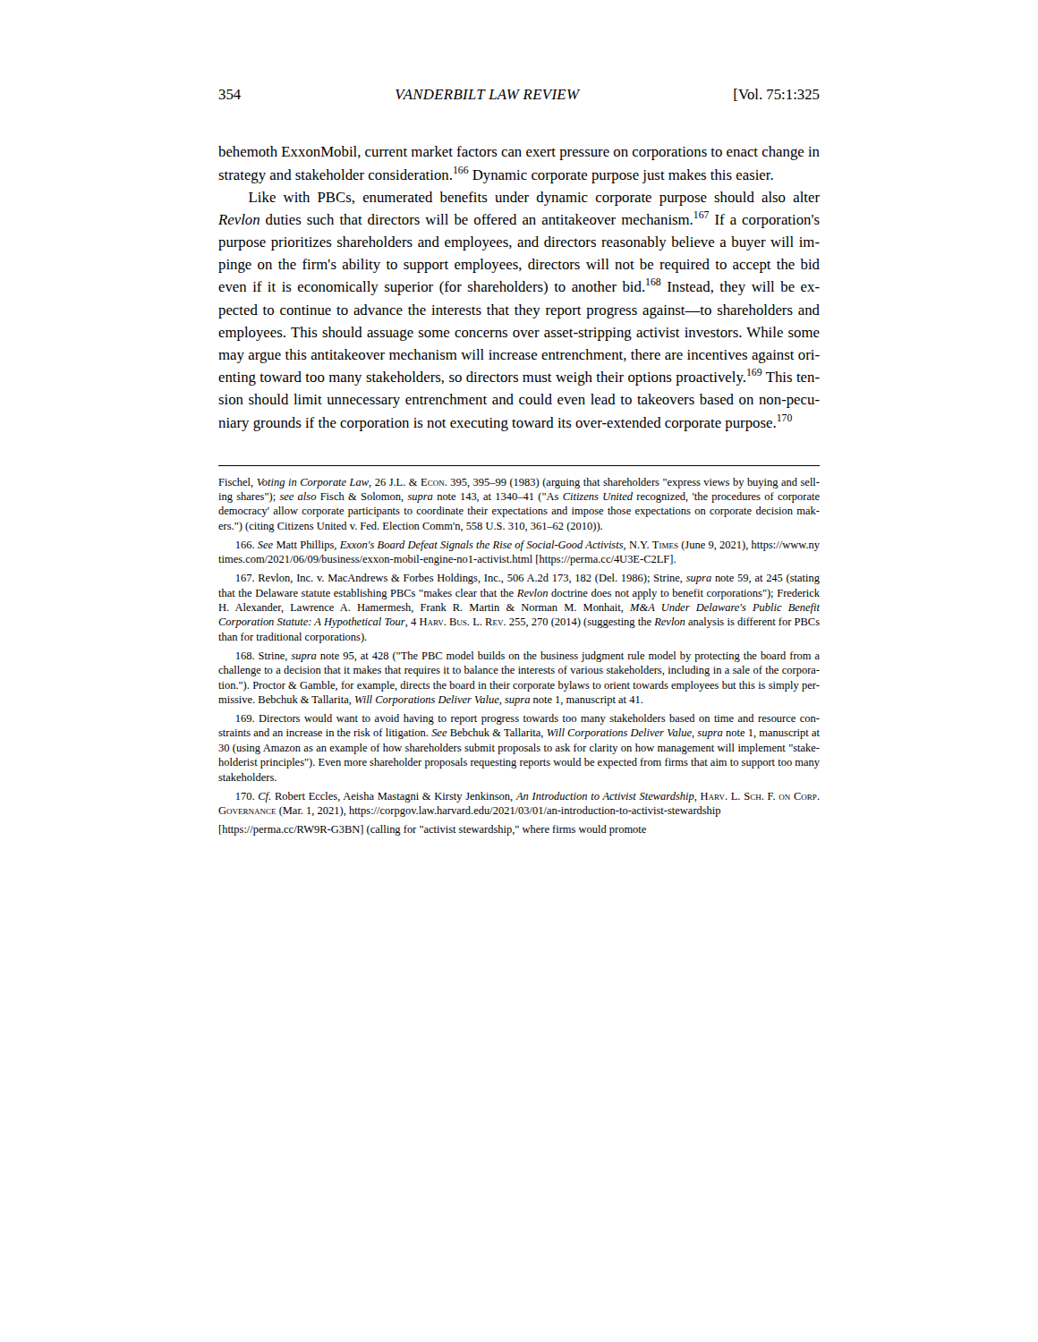354 VANDERBILT LAW REVIEW [Vol. 75:1:325
behemoth ExxonMobil, current market factors can exert pressure on corporations to enact change in strategy and stakeholder consideration.166 Dynamic corporate purpose just makes this easier.
Like with PBCs, enumerated benefits under dynamic corporate purpose should also alter Revlon duties such that directors will be offered an antitakeover mechanism.167 If a corporation's purpose prioritizes shareholders and employees, and directors reasonably believe a buyer will impinge on the firm's ability to support employees, directors will not be required to accept the bid even if it is economically superior (for shareholders) to another bid.168 Instead, they will be expected to continue to advance the interests that they report progress against—to shareholders and employees. This should assuage some concerns over asset-stripping activist investors. While some may argue this antitakeover mechanism will increase entrenchment, there are incentives against orienting toward too many stakeholders, so directors must weigh their options proactively.169 This tension should limit unnecessary entrenchment and could even lead to takeovers based on non-pecuniary grounds if the corporation is not executing toward its over-extended corporate purpose.170
Fischel, Voting in Corporate Law, 26 J.L. & Econ. 395, 395–99 (1983) (arguing that shareholders "express views by buying and selling shares"); see also Fisch & Solomon, supra note 143, at 1340–41 ("As Citizens United recognized, 'the procedures of corporate democracy' allow corporate participants to coordinate their expectations and impose those expectations on corporate decision makers.") (citing Citizens United v. Fed. Election Comm'n, 558 U.S. 310, 361–62 (2010)).
166. See Matt Phillips, Exxon's Board Defeat Signals the Rise of Social-Good Activists, N.Y. Times (June 9, 2021), https://www.nytimes.com/2021/06/09/business/exxon-mobil-engine-no1-activist.html [https://perma.cc/4U3E-C2LF].
167. Revlon, Inc. v. MacAndrews & Forbes Holdings, Inc., 506 A.2d 173, 182 (Del. 1986); Strine, supra note 59, at 245 (stating that the Delaware statute establishing PBCs "makes clear that the Revlon doctrine does not apply to benefit corporations"); Frederick H. Alexander, Lawrence A. Hamermesh, Frank R. Martin & Norman M. Monhait, M&A Under Delaware's Public Benefit Corporation Statute: A Hypothetical Tour, 4 Harv. Bus. L. Rev. 255, 270 (2014) (suggesting the Revlon analysis is different for PBCs than for traditional corporations).
168. Strine, supra note 95, at 428 ("The PBC model builds on the business judgment rule model by protecting the board from a challenge to a decision that it makes that requires it to balance the interests of various stakeholders, including in a sale of the corporation."). Proctor & Gamble, for example, directs the board in their corporate bylaws to orient towards employees but this is simply permissive. Bebchuk & Tallarita, Will Corporations Deliver Value, supra note 1, manuscript at 41.
169. Directors would want to avoid having to report progress towards too many stakeholders based on time and resource constraints and an increase in the risk of litigation. See Bebchuk & Tallarita, Will Corporations Deliver Value, supra note 1, manuscript at 30 (using Amazon as an example of how shareholders submit proposals to ask for clarity on how management will implement "stakeholderist principles"). Even more shareholder proposals requesting reports would be expected from firms that aim to support too many stakeholders.
170. Cf. Robert Eccles, Aeisha Mastagni & Kirsty Jenkinson, An Introduction to Activist Stewardship, Harv. L. Sch. F. on Corp. Governance (Mar. 1, 2021), https://corpgov.law.harvard.edu/2021/03/01/an-introduction-to-activist-stewardship
[https://perma.cc/RW9R-G3BN] (calling for "activist stewardship," where firms would promote